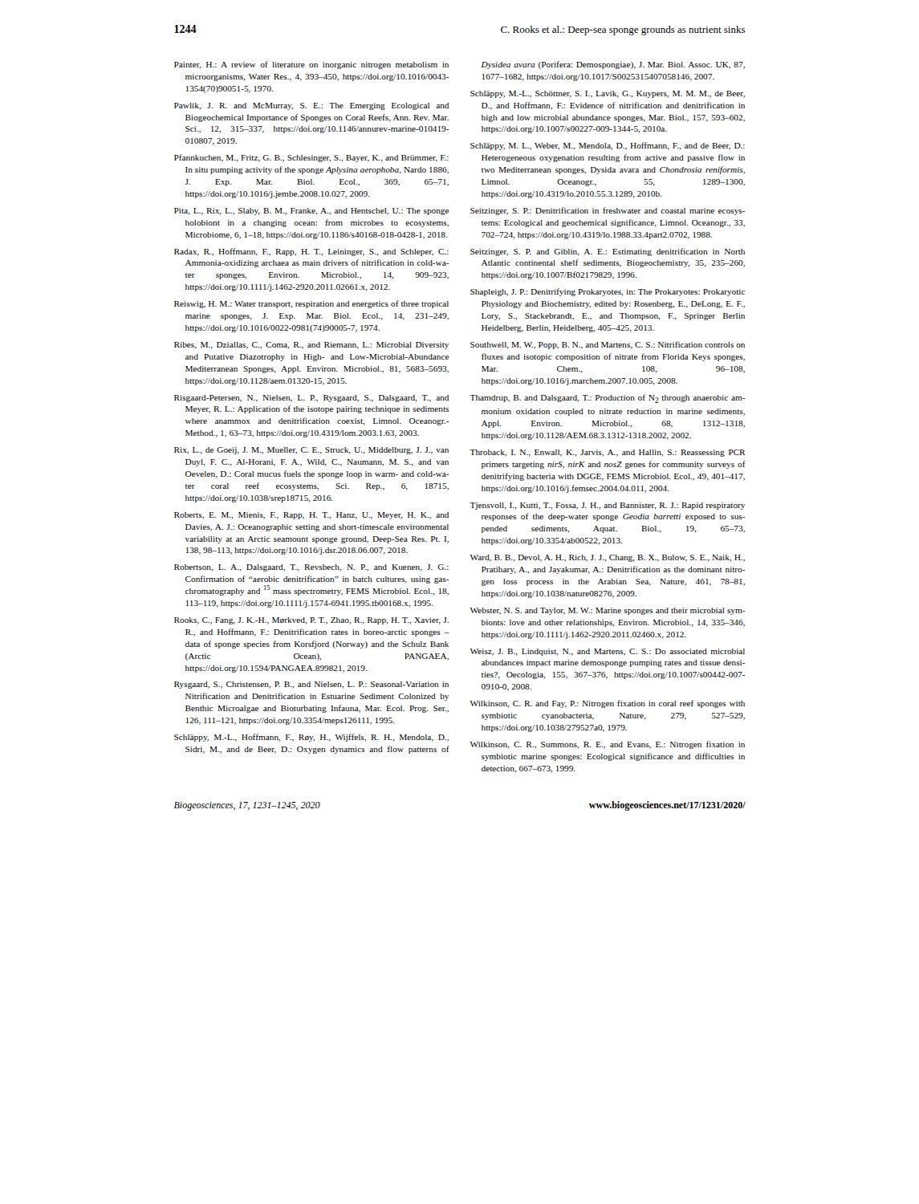1244
C. Rooks et al.: Deep-sea sponge grounds as nutrient sinks
Painter, H.: A review of literature on inorganic nitrogen metabolism in microorganisms, Water Res., 4, 393–450, https://doi.org/10.1016/0043-1354(70)90051-5, 1970.
Pawlik, J. R. and McMurray, S. E.: The Emerging Ecological and Biogeochemical Importance of Sponges on Coral Reefs, Ann. Rev. Mar. Sci., 12, 315–337, https://doi.org/10.1146/annurev-marine-010419-010807, 2019.
Pfannkuchen, M., Fritz, G. B., Schlesinger, S., Bayer, K., and Brümmer, F.: In situ pumping activity of the sponge Aplysina aerophoba, Nardo 1886, J. Exp. Mar. Biol. Ecol., 369, 65–71, https://doi.org/10.1016/j.jembe.2008.10.027, 2009.
Pita, L., Rix, L., Slaby, B. M., Franke, A., and Hentschel, U.: The sponge holobiont in a changing ocean: from microbes to ecosystems, Microbiome, 6, 1–18, https://doi.org/10.1186/s40168-018-0428-1, 2018.
Radax, R., Hoffmann, F., Rapp, H. T., Leininger, S., and Schleper, C.: Ammonia-oxidizing archaea as main drivers of nitrification in cold-water sponges, Environ. Microbiol., 14, 909–923, https://doi.org/10.1111/j.1462-2920.2011.02661.x, 2012.
Reiswig, H. M.: Water transport, respiration and energetics of three tropical marine sponges, J. Exp. Mar. Biol. Ecol., 14, 231–249, https://doi.org/10.1016/0022-0981(74)90005-7, 1974.
Ribes, M., Dziallas, C., Coma, R., and Riemann, L.: Microbial Diversity and Putative Diazotrophy in High- and Low-Microbial-Abundance Mediterranean Sponges, Appl. Environ. Microbiol., 81, 5683–5693, https://doi.org/10.1128/aem.01320-15, 2015.
Risgaard-Petersen, N., Nielsen, L. P., Rysgaard, S., Dalsgaard, T., and Meyer, R. L.: Application of the isotope pairing technique in sediments where anammox and denitrification coexist, Limnol. Oceanogr.-Method., 1, 63–73, https://doi.org/10.4319/lom.2003.1.63, 2003.
Rix, L., de Goeij, J. M., Mueller, C. E., Struck, U., Middelburg, J. J., van Duyl, F. C., Al-Horani, F. A., Wild, C., Naumann, M. S., and van Oevelen, D.: Coral mucus fuels the sponge loop in warm- and cold-water coral reef ecosystems, Sci. Rep., 6, 18715, https://doi.org/10.1038/srep18715, 2016.
Roberts, E. M., Mienis, F., Rapp, H. T., Hanz, U., Meyer, H. K., and Davies, A. J.: Oceanographic setting and short-timescale environmental variability at an Arctic seamount sponge ground, Deep-Sea Res. Pt. I, 138, 98–113, https://doi.org/10.1016/j.dsr.2018.06.007, 2018.
Robertson, L. A., Dalsgaard, T., Revsbech, N. P., and Kuenen, J. G.: Confirmation of “aerobic denitrification” in batch cultures, using gas-chromatography and 15 mass spectrometry, FEMS Microbiol. Ecol., 18, 113–119, https://doi.org/10.1111/j.1574-6941.1995.tb00168.x, 1995.
Rooks, C., Fang, J. K.-H., Mørkved, P. T., Zhao, R., Rapp, H. T., Xavier, J. R., and Hoffmann, F.: Denitrification rates in boreo-arctic sponges – data of sponge species from Korsfjord (Norway) and the Schulz Bank (Arctic Ocean), PANGAEA, https://doi.org/10.1594/PANGAEA.899821, 2019.
Rysgaard, S., Christensen, P. B., and Nielsen, L. P.: Seasonal-Variation in Nitrification and Denitrification in Estuarine Sediment Colonized by Benthic Microalgae and Bioturbating Infauna, Mar. Ecol. Prog. Ser., 126, 111–121, https://doi.org/10.3354/meps126111, 1995.
Schläppy, M.-L., Hoffmann, F., Røy, H., Wijffels, R. H., Mendola, D., Sidri, M., and de Beer, D.: Oxygen dynamics and flow patterns of Dysidea avara (Porifera: Demospongiae), J. Mar. Biol. Assoc. UK, 87, 1677–1682, https://doi.org/10.1017/S0025315407058146, 2007.
Schläppy, M.-L., Schöttner, S. I., Lavik, G., Kuypers, M. M. M., de Beer, D., and Hoffmann, F.: Evidence of nitrification and denitrification in high and low microbial abundance sponges, Mar. Biol., 157, 593–602, https://doi.org/10.1007/s00227-009-1344-5, 2010a.
Schläppy, M. L., Weber, M., Mendola, D., Hoffmann, F., and de Beer, D.: Heterogeneous oxygenation resulting from active and passive flow in two Mediterranean sponges, Dysida avara and Chondrosia reniformis, Limnol. Oceanogr., 55, 1289–1300, https://doi.org/10.4319/lo.2010.55.3.1289, 2010b.
Seitzinger, S. P.: Denitrification in freshwater and coastal marine ecosystems: Ecological and geochemical significance, Limnol. Oceanogr., 33, 702–724, https://doi.org/10.4319/lo.1988.33.4part2.0702, 1988.
Seitzinger, S. P. and Giblin, A. E.: Estimating denitrification in North Atlantic continental shelf sediments, Biogeochemistry, 35, 235–260, https://doi.org/10.1007/Bf02179829, 1996.
Shapleigh, J. P.: Denitrifying Prokaryotes, in: The Prokaryotes: Prokaryotic Physiology and Biochemistry, edited by: Rosenberg, E., DeLong, E. F., Lory, S., Stackebrandt, E., and Thompson, F., Springer Berlin Heidelberg, Berlin, Heidelberg, 405–425, 2013.
Southwell, M. W., Popp, B. N., and Martens, C. S.: Nitrification controls on fluxes and isotopic composition of nitrate from Florida Keys sponges, Mar. Chem., 108, 96–108, https://doi.org/10.1016/j.marchem.2007.10.005, 2008.
Thamdrup, B. and Dalsgaard, T.: Production of N2 through anaerobic ammonium oxidation coupled to nitrate reduction in marine sediments, Appl. Environ. Microbiol., 68, 1312–1318, https://doi.org/10.1128/AEM.68.3.1312-1318.2002, 2002.
Throback, I. N., Enwall, K., Jarvis, A., and Hallin, S.: Reassessing PCR primers targeting nirS, nirK and nosZ genes for community surveys of denitrifying bacteria with DGGE, FEMS Microbiol. Ecol., 49, 401–417, https://doi.org/10.1016/j.femsec.2004.04.011, 2004.
Tjensvoll, I., Kutti, T., Fossa, J. H., and Bannister, R. J.: Rapid respiratory responses of the deep-water sponge Geodia barretti exposed to suspended sediments, Aquat. Biol., 19, 65–73, https://doi.org/10.3354/ab00522, 2013.
Ward, B. B., Devol, A. H., Rich, J. J., Chang, B. X., Bulow, S. E., Naik, H., Pratihary, A., and Jayakumar, A.: Denitrification as the dominant nitrogen loss process in the Arabian Sea, Nature, 461, 78–81, https://doi.org/10.1038/nature08276, 2009.
Webster, N. S. and Taylor, M. W.: Marine sponges and their microbial symbionts: love and other relationships, Environ. Microbiol., 14, 335–346, https://doi.org/10.1111/j.1462-2920.2011.02460.x, 2012.
Weisz, J. B., Lindquist, N., and Martens, C. S.: Do associated microbial abundances impact marine demosponge pumping rates and tissue densities?, Oecologia, 155, 367–376, https://doi.org/10.1007/s00442-007-0910-0, 2008.
Wilkinson, C. R. and Fay, P.: Nitrogen fixation in coral reef sponges with symbiotic cyanobacteria, Nature, 279, 527–529, https://doi.org/10.1038/279527a0, 1979.
Wilkinson, C. R., Summons, R. E., and Evans, E.: Nitrogen fixation in symbiotic marine sponges: Ecological significance and difficulties in detection, 667–673, 1999.
Biogeosciences, 17, 1231–1245, 2020
www.biogeosciences.net/17/1231/2020/